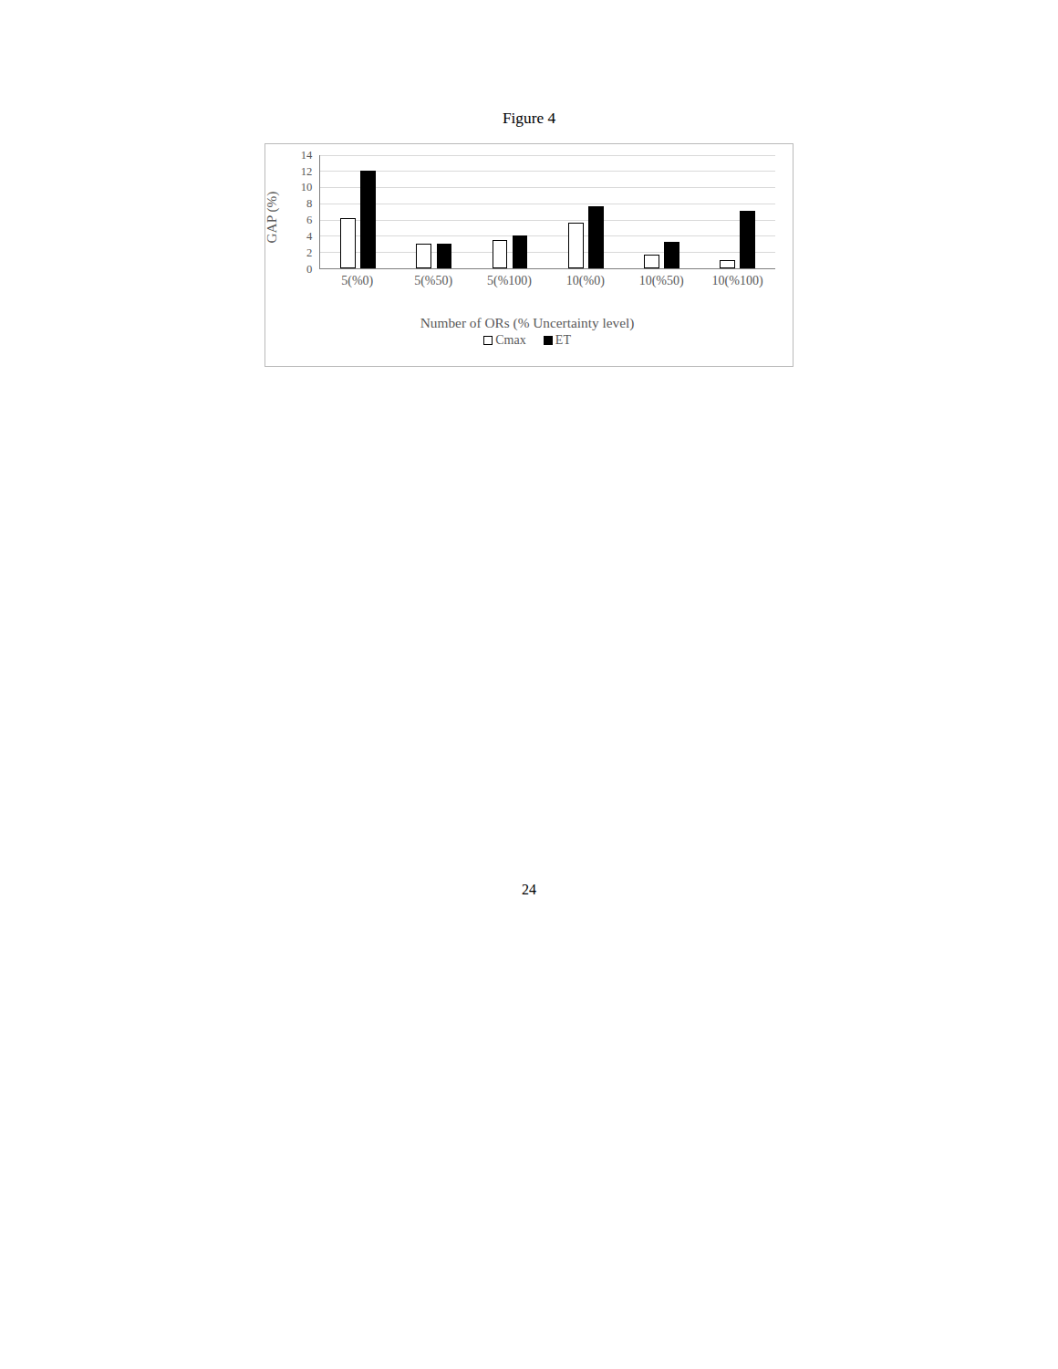Figure 4
GAP (%)
14 12 10 8 6 4 2 0
5(%0)
5(%50)
5(%100)
10(%0)
10(%50)
10(%100)
Number of ORs (% Uncertainty level)
Cmax ET
24